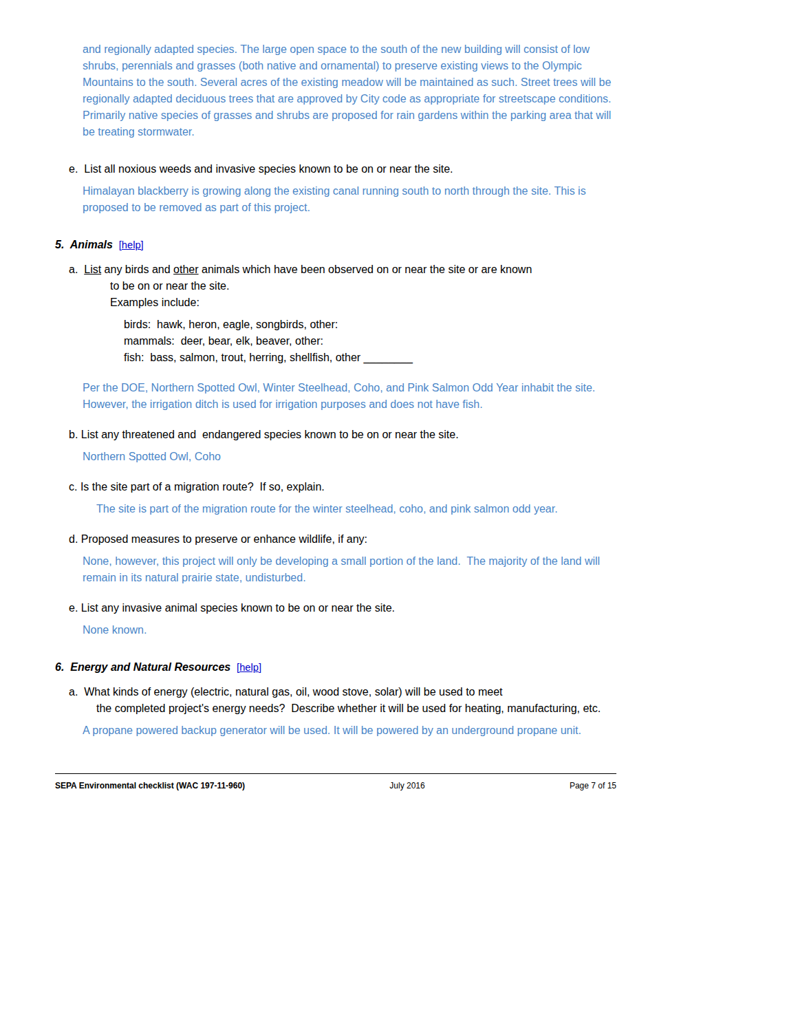and regionally adapted species. The large open space to the south of the new building will consist of low shrubs, perennials and grasses (both native and ornamental) to preserve existing views to the Olympic Mountains to the south. Several acres of the existing meadow will be maintained as such. Street trees will be regionally adapted deciduous trees that are approved by City code as appropriate for streetscape conditions. Primarily native species of grasses and shrubs are proposed for rain gardens within the parking area that will be treating stormwater.
e. List all noxious weeds and invasive species known to be on or near the site.
Himalayan blackberry is growing along the existing canal running south to north through the site. This is proposed to be removed as part of this project.
5. Animals [help]
a. List any birds and other animals which have been observed on or near the site or are known
to be on or near the site.
Examples include:
birds: hawk, heron, eagle, songbirds, other:
mammals: deer, bear, elk, beaver, other:
fish: bass, salmon, trout, herring, shellfish, other ________
Per the DOE, Northern Spotted Owl, Winter Steelhead, Coho, and Pink Salmon Odd Year inhabit the site. However, the irrigation ditch is used for irrigation purposes and does not have fish.
b. List any threatened and endangered species known to be on or near the site.
Northern Spotted Owl, Coho
c. Is the site part of a migration route? If so, explain.
The site is part of the migration route for the winter steelhead, coho, and pink salmon odd year.
d. Proposed measures to preserve or enhance wildlife, if any:
None, however, this project will only be developing a small portion of the land. The majority of the land will remain in its natural prairie state, undisturbed.
e. List any invasive animal species known to be on or near the site.
None known.
6. Energy and Natural Resources [help]
a. What kinds of energy (electric, natural gas, oil, wood stove, solar) will be used to meet
the completed project's energy needs? Describe whether it will be used for heating, manufacturing, etc.
A propane powered backup generator will be used. It will be powered by an underground propane unit.
SEPA Environmental checklist (WAC 197-11-960) July 2016 Page 7 of 15